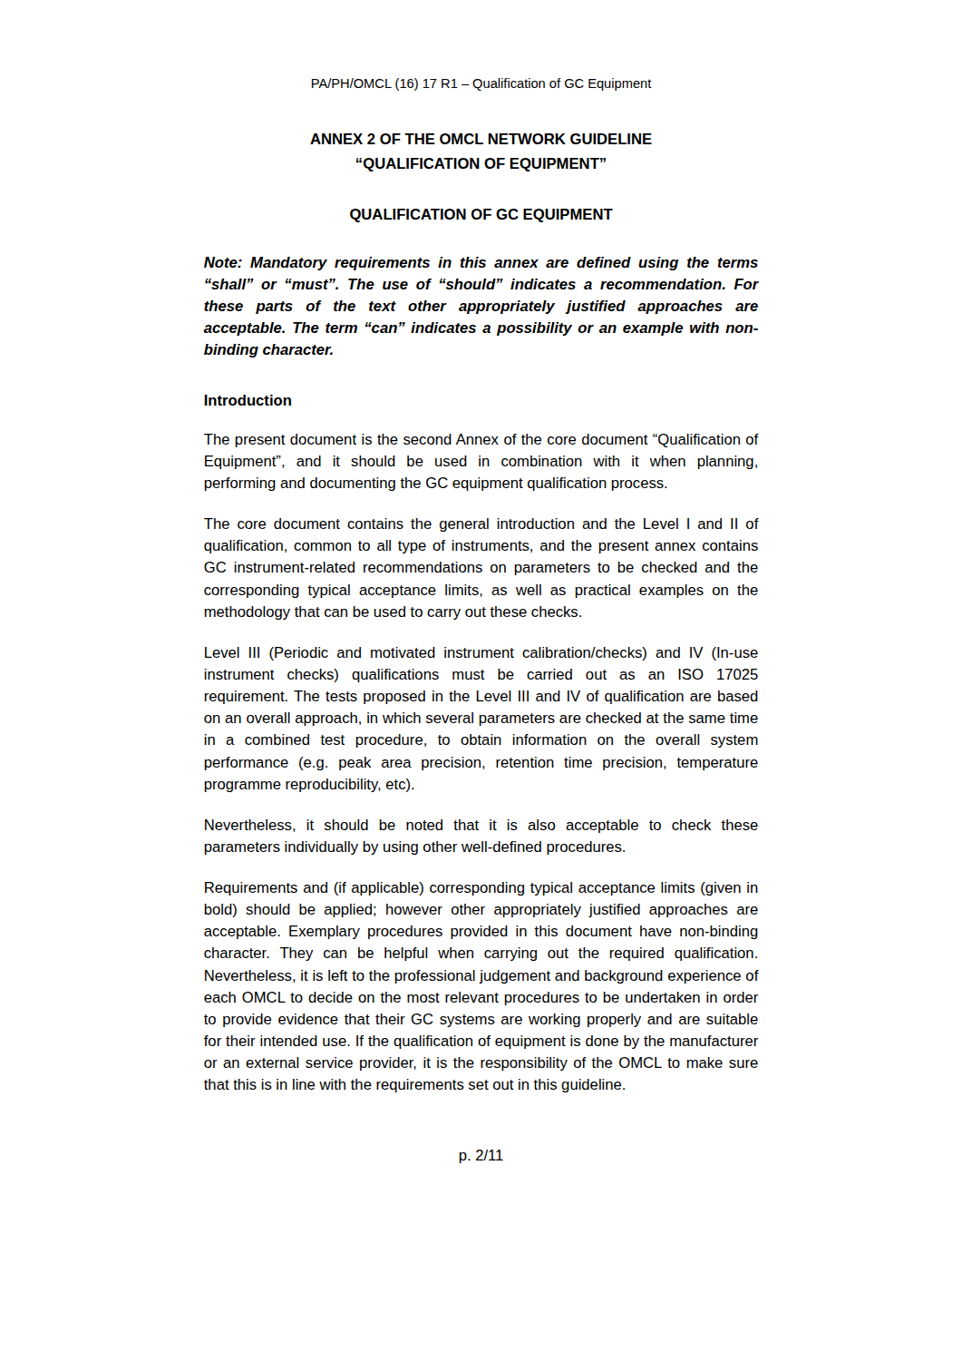PA/PH/OMCL (16) 17 R1 – Qualification of GC Equipment
ANNEX 2 OF THE OMCL NETWORK GUIDELINE
“QUALIFICATION OF EQUIPMENT”
QUALIFICATION OF GC EQUIPMENT
Note: Mandatory requirements in this annex are defined using the terms “shall” or “must”. The use of “should” indicates a recommendation. For these parts of the text other appropriately justified approaches are acceptable. The term “can” indicates a possibility or an example with non-binding character.
Introduction
The present document is the second Annex of the core document “Qualification of Equipment”, and it should be used in combination with it when planning, performing and documenting the GC equipment qualification process.
The core document contains the general introduction and the Level I and II of qualification, common to all type of instruments, and the present annex contains GC instrument-related recommendations on parameters to be checked and the corresponding typical acceptance limits, as well as practical examples on the methodology that can be used to carry out these checks.
Level III (Periodic and motivated instrument calibration/checks) and IV (In-use instrument checks) qualifications must be carried out as an ISO 17025 requirement. The tests proposed in the Level III and IV of qualification are based on an overall approach, in which several parameters are checked at the same time in a combined test procedure, to obtain information on the overall system performance (e.g. peak area precision, retention time precision, temperature programme reproducibility, etc).
Nevertheless, it should be noted that it is also acceptable to check these parameters individually by using other well-defined procedures.
Requirements and (if applicable) corresponding typical acceptance limits (given in bold) should be applied; however other appropriately justified approaches are acceptable. Exemplary procedures provided in this document have non-binding character. They can be helpful when carrying out the required qualification. Nevertheless, it is left to the professional judgement and background experience of each OMCL to decide on the most relevant procedures to be undertaken in order to provide evidence that their GC systems are working properly and are suitable for their intended use. If the qualification of equipment is done by the manufacturer or an external service provider, it is the responsibility of the OMCL to make sure that this is in line with the requirements set out in this guideline.
p. 2/11